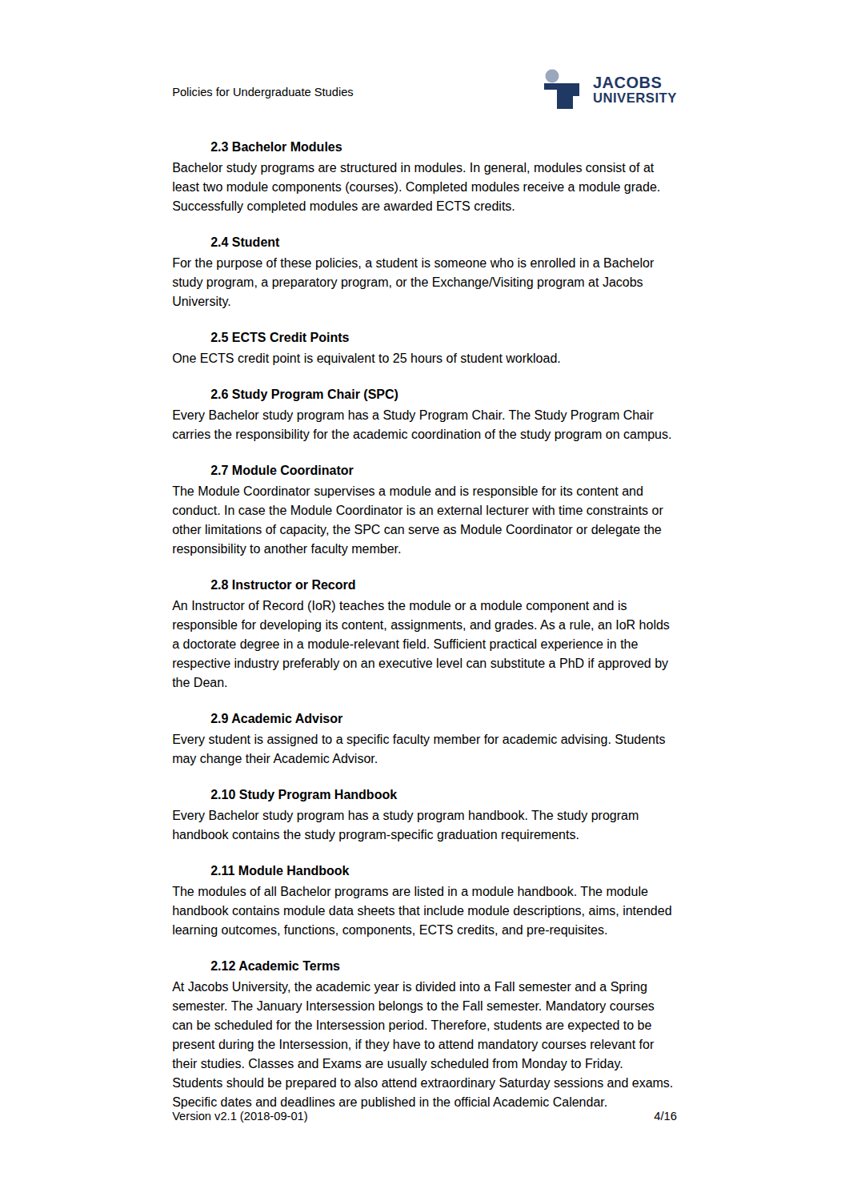Policies for Undergraduate Studies
JACOBS UNIVERSITY
2.3 Bachelor Modules
Bachelor study programs are structured in modules. In general, modules consist of at least two module components (courses). Completed modules receive a module grade. Successfully completed modules are awarded ECTS credits.
2.4 Student
For the purpose of these policies, a student is someone who is enrolled in a Bachelor study program, a preparatory program, or the Exchange/Visiting program at Jacobs University.
2.5 ECTS Credit Points
One ECTS credit point is equivalent to 25 hours of student workload.
2.6 Study Program Chair (SPC)
Every Bachelor study program has a Study Program Chair. The Study Program Chair carries the responsibility for the academic coordination of the study program on campus.
2.7 Module Coordinator
The Module Coordinator supervises a module and is responsible for its content and conduct. In case the Module Coordinator is an external lecturer with time constraints or other limitations of capacity, the SPC can serve as Module Coordinator or delegate the responsibility to another faculty member.
2.8 Instructor or Record
An Instructor of Record (IoR) teaches the module or a module component and is responsible for developing its content, assignments, and grades. As a rule, an IoR holds a doctorate degree in a module-relevant field. Sufficient practical experience in the respective industry preferably on an executive level can substitute a PhD if approved by the Dean.
2.9 Academic Advisor
Every student is assigned to a specific faculty member for academic advising. Students may change their Academic Advisor.
2.10 Study Program Handbook
Every Bachelor study program has a study program handbook. The study program handbook contains the study program-specific graduation requirements.
2.11 Module Handbook
The modules of all Bachelor programs are listed in a module handbook. The module handbook contains module data sheets that include module descriptions, aims, intended learning outcomes, functions, components, ECTS credits, and pre-requisites.
2.12 Academic Terms
At Jacobs University, the academic year is divided into a Fall semester and a Spring semester. The January Intersession belongs to the Fall semester. Mandatory courses can be scheduled for the Intersession period. Therefore, students are expected to be present during the Intersession, if they have to attend mandatory courses relevant for their studies. Classes and Exams are usually scheduled from Monday to Friday. Students should be prepared to also attend extraordinary Saturday sessions and exams. Specific dates and deadlines are published in the official Academic Calendar.
Version v2.1 (2018-09-01) 4/16